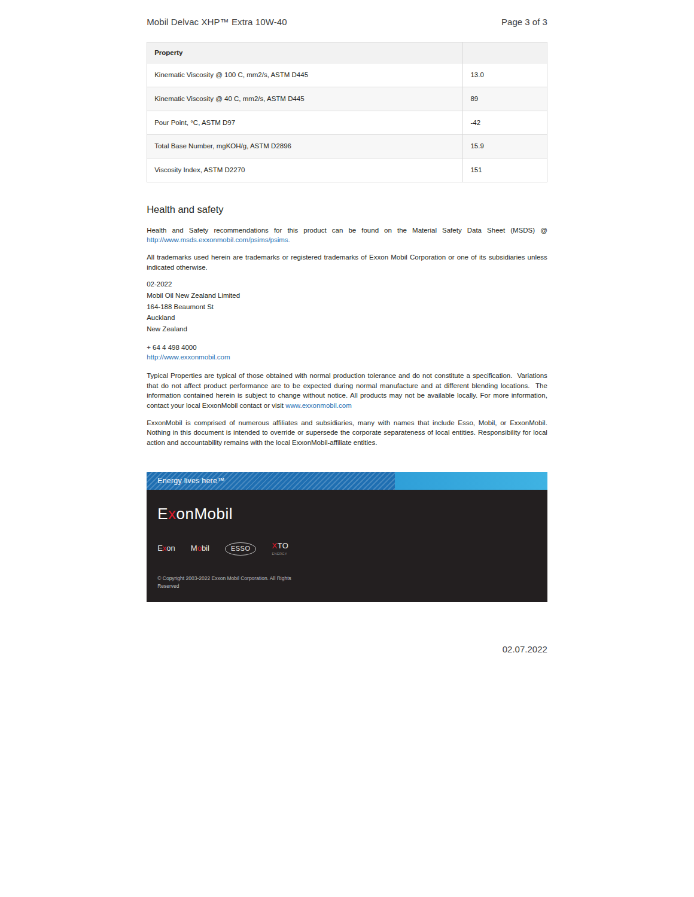Mobil Delvac XHP™ Extra 10W-40
Page 3 of 3
| Property | |
| --- | --- |
| Kinematic Viscosity @ 100 C, mm2/s, ASTM D445 | 13.0 |
| Kinematic Viscosity @ 40 C, mm2/s, ASTM D445 | 89 |
| Pour Point, °C, ASTM D97 | -42 |
| Total Base Number, mgKOH/g, ASTM D2896 | 15.9 |
| Viscosity Index, ASTM D2270 | 151 |
Health and safety
Health and Safety recommendations for this product can be found on the Material Safety Data Sheet (MSDS) @ http://www.msds.exxonmobil.com/psims/psims.
All trademarks used herein are trademarks or registered trademarks of Exxon Mobil Corporation or one of its subsidiaries unless indicated otherwise.
02-2022
Mobil Oil New Zealand Limited
164-188 Beaumont St
Auckland
New Zealand
+ 64 4 498 4000
http://www.exxonmobil.com
Typical Properties are typical of those obtained with normal production tolerance and do not constitute a specification. Variations that do not affect product performance are to be expected during normal manufacture and at different blending locations. The information contained herein is subject to change without notice. All products may not be available locally. For more information, contact your local ExxonMobil contact or visit www.exxonmobil.com
ExxonMobil is comprised of numerous affiliates and subsidiaries, many with names that include Esso, Mobil, or ExxonMobil. Nothing in this document is intended to override or supersede the corporate separateness of local entities. Responsibility for local action and accountability remains with the local ExxonMobil-affiliate entities.
Energy lives here™
ExonMobil
Exon Mobil ESSO XTOENERGY
© Copyright 2003-2022 Exxon Mobil Corporation. All Rights Reserved
02.07.2022